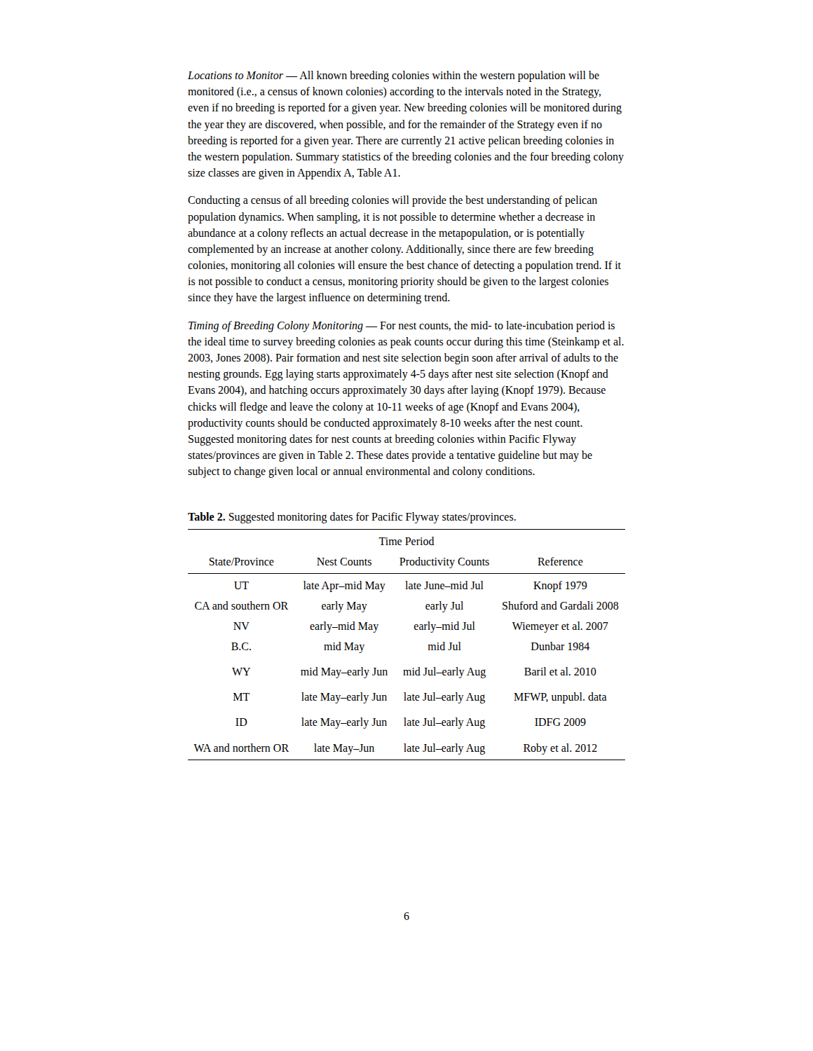Locations to Monitor — All known breeding colonies within the western population will be monitored (i.e., a census of known colonies) according to the intervals noted in the Strategy, even if no breeding is reported for a given year. New breeding colonies will be monitored during the year they are discovered, when possible, and for the remainder of the Strategy even if no breeding is reported for a given year. There are currently 21 active pelican breeding colonies in the western population. Summary statistics of the breeding colonies and the four breeding colony size classes are given in Appendix A, Table A1.
Conducting a census of all breeding colonies will provide the best understanding of pelican population dynamics. When sampling, it is not possible to determine whether a decrease in abundance at a colony reflects an actual decrease in the metapopulation, or is potentially complemented by an increase at another colony. Additionally, since there are few breeding colonies, monitoring all colonies will ensure the best chance of detecting a population trend. If it is not possible to conduct a census, monitoring priority should be given to the largest colonies since they have the largest influence on determining trend.
Timing of Breeding Colony Monitoring — For nest counts, the mid- to late-incubation period is the ideal time to survey breeding colonies as peak counts occur during this time (Steinkamp et al. 2003, Jones 2008). Pair formation and nest site selection begin soon after arrival of adults to the nesting grounds. Egg laying starts approximately 4-5 days after nest site selection (Knopf and Evans 2004), and hatching occurs approximately 30 days after laying (Knopf 1979). Because chicks will fledge and leave the colony at 10-11 weeks of age (Knopf and Evans 2004), productivity counts should be conducted approximately 8-10 weeks after the nest count. Suggested monitoring dates for nest counts at breeding colonies within Pacific Flyway states/provinces are given in Table 2. These dates provide a tentative guideline but may be subject to change given local or annual environmental and colony conditions.
Table 2. Suggested monitoring dates for Pacific Flyway states/provinces.
| Time Period |
| --- |
| State/Province | Nest Counts | Productivity Counts | Reference |
| UT | late Apr–mid May | late June–mid Jul | Knopf 1979 |
| CA and southern OR | early May | early Jul | Shuford and Gardali 2008 |
| NV | early–mid May | early–mid Jul | Wiemeyer et al. 2007 |
| B.C. | mid May | mid Jul | Dunbar 1984 |
| WY | mid May–early Jun | mid Jul–early Aug | Baril et al. 2010 |
| MT | late May–early Jun | late Jul–early Aug | MFWP, unpubl. data |
| ID | late May–early Jun | late Jul–early Aug | IDFG 2009 |
| WA and northern OR | late May–Jun | late Jul–early Aug | Roby et al. 2012 |
6